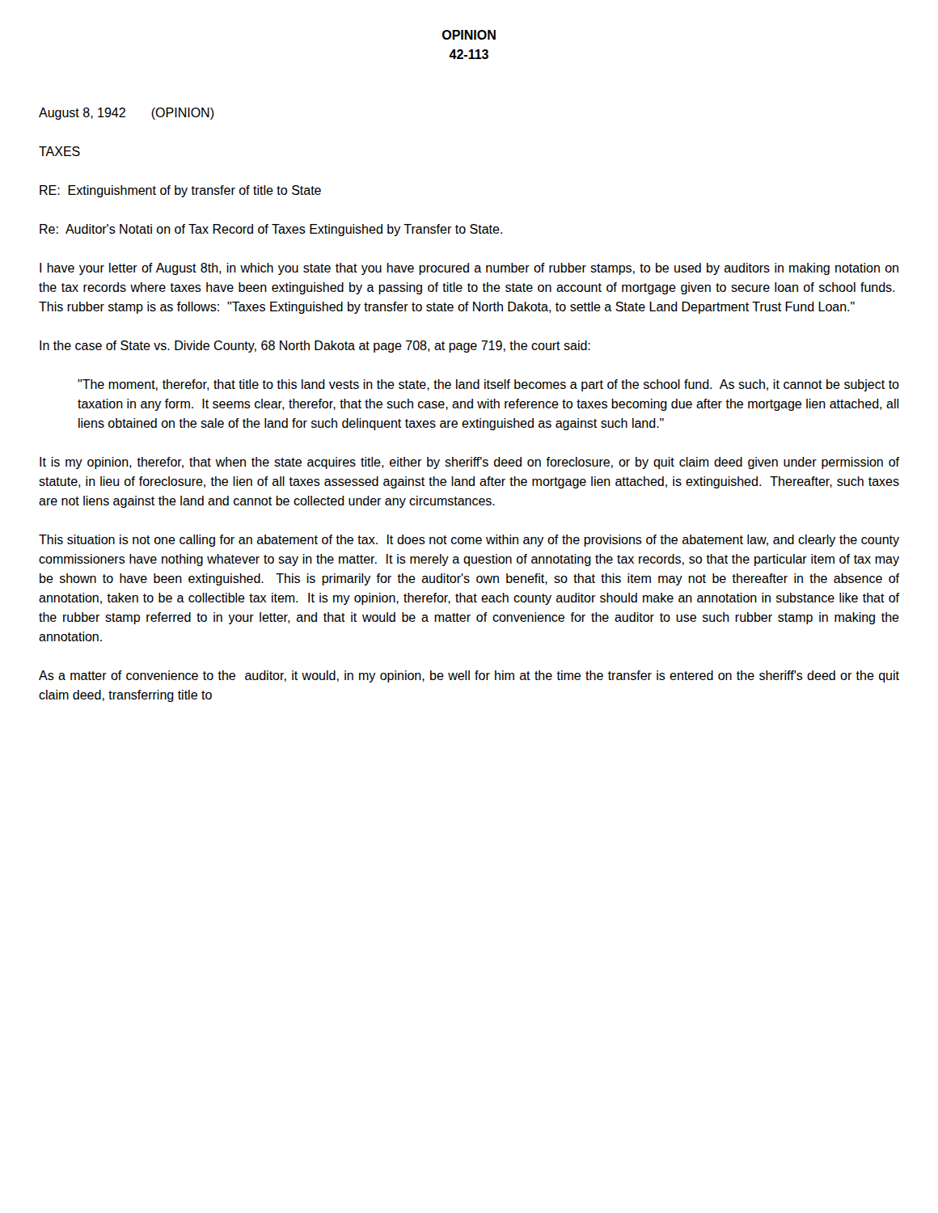OPINION
42-113
August 8, 1942 (OPINION)
TAXES
RE: Extinguishment of by transfer of title to State
Re: Auditor's Notati on of Tax Record of Taxes Extinguished by Transfer to State.
I have your letter of August 8th, in which you state that you have procured a number of rubber stamps, to be used by auditors in making notation on the tax records where taxes have been extinguished by a passing of title to the state on account of mortgage given to secure loan of school funds. This rubber stamp is as follows: "Taxes Extinguished by transfer to state of North Dakota, to settle a State Land Department Trust Fund Loan."
In the case of State vs. Divide County, 68 North Dakota at page 708, at page 719, the court said:
"The moment, therefor, that title to this land vests in the state, the land itself becomes a part of the school fund. As such, it cannot be subject to taxation in any form. It seems clear, therefor, that the such case, and with reference to taxes becoming due after the mortgage lien attached, all liens obtained on the sale of the land for such delinquent taxes are extinguished as against such land."
It is my opinion, therefor, that when the state acquires title, either by sheriff's deed on foreclosure, or by quit claim deed given under permission of statute, in lieu of foreclosure, the lien of all taxes assessed against the land after the mortgage lien attached, is extinguished. Thereafter, such taxes are not liens against the land and cannot be collected under any circumstances.
This situation is not one calling for an abatement of the tax. It does not come within any of the provisions of the abatement law, and clearly the county commissioners have nothing whatever to say in the matter. It is merely a question of annotating the tax records, so that the particular item of tax may be shown to have been extinguished. This is primarily for the auditor's own benefit, so that this item may not be thereafter in the absence of annotation, taken to be a collectible tax item. It is my opinion, therefor, that each county auditor should make an annotation in substance like that of the rubber stamp referred to in your letter, and that it would be a matter of convenience for the auditor to use such rubber stamp in making the annotation.
As a matter of convenience to the auditor, it would, in my opinion, be well for him at the time the transfer is entered on the sheriff's deed or the quit claim deed, transferring title to